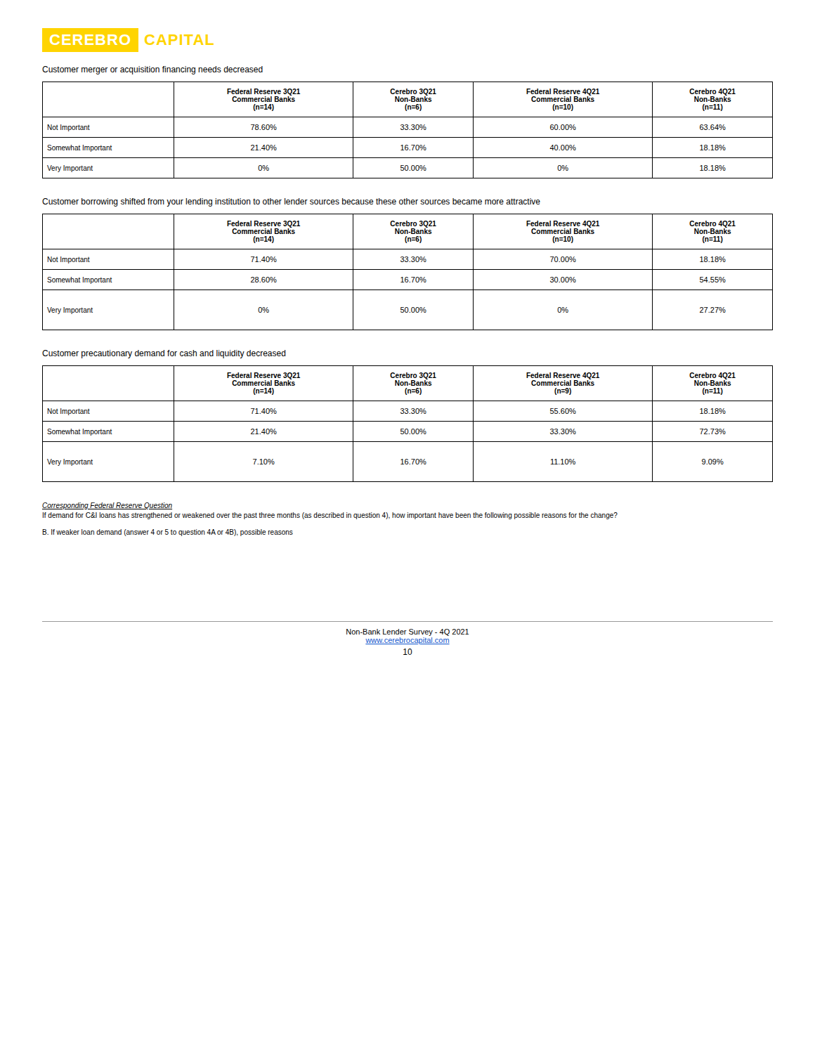CEREBRO CAPITAL
Customer merger or acquisition financing needs decreased
| | Federal Reserve 3Q21 Commercial Banks (n=14) | Cerebro 3Q21 Non-Banks (n=6) | Federal Reserve 4Q21 Commercial Banks (n=10) | Cerebro 4Q21 Non-Banks (n=11) |
| --- | --- | --- | --- | --- |
| Not Important | 78.60% | 33.30% | 60.00% | 63.64% |
| Somewhat Important | 21.40% | 16.70% | 40.00% | 18.18% |
| Very Important | 0% | 50.00% | 0% | 18.18% |
Customer borrowing shifted from your lending institution to other lender sources because these other sources became more attractive
| | Federal Reserve 3Q21 Commercial Banks (n=14) | Cerebro 3Q21 Non-Banks (n=6) | Federal Reserve 4Q21 Commercial Banks (n=10) | Cerebro 4Q21 Non-Banks (n=11) |
| --- | --- | --- | --- | --- |
| Not Important | 71.40% | 33.30% | 70.00% | 18.18% |
| Somewhat Important | 28.60% | 16.70% | 30.00% | 54.55% |
| Very Important | 0% | 50.00% | 0% | 27.27% |
Customer precautionary demand for cash and liquidity decreased
| | Federal Reserve 3Q21 Commercial Banks (n=14) | Cerebro 3Q21 Non-Banks (n=6) | Federal Reserve 4Q21 Commercial Banks (n=9) | Cerebro 4Q21 Non-Banks (n=11) |
| --- | --- | --- | --- | --- |
| Not Important | 71.40% | 33.30% | 55.60% | 18.18% |
| Somewhat Important | 21.40% | 50.00% | 33.30% | 72.73% |
| Very Important | 7.10% | 16.70% | 11.10% | 9.09% |
Corresponding Federal Reserve Question
If demand for C&I loans has strengthened or weakened over the past three months (as described in question 4), how important have been the following possible reasons for the change?
B. If weaker loan demand (answer 4 or 5 to question 4A or 4B), possible reasons
Non-Bank Lender Survey - 4Q 2021
www.cerebrocapital.com
10